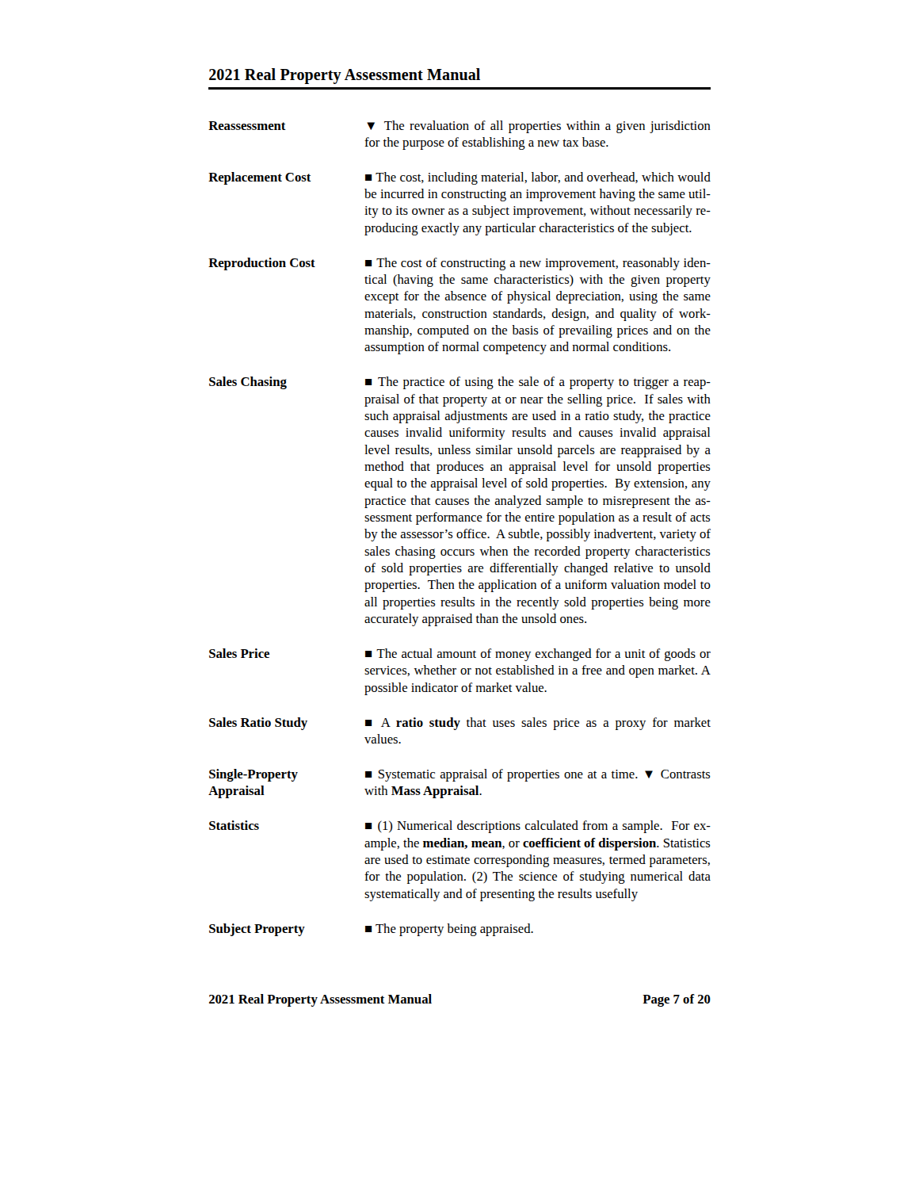2021 Real Property Assessment Manual
Reassessment
▼ The revaluation of all properties within a given jurisdiction for the purpose of establishing a new tax base.
Replacement Cost
■ The cost, including material, labor, and overhead, which would be incurred in constructing an improvement having the same utility to its owner as a subject improvement, without necessarily reproducing exactly any particular characteristics of the subject.
Reproduction Cost
■ The cost of constructing a new improvement, reasonably identical (having the same characteristics) with the given property except for the absence of physical depreciation, using the same materials, construction standards, design, and quality of workmanship, computed on the basis of prevailing prices and on the assumption of normal competency and normal conditions.
Sales Chasing
■ The practice of using the sale of a property to trigger a reappraisal of that property at or near the selling price. If sales with such appraisal adjustments are used in a ratio study, the practice causes invalid uniformity results and causes invalid appraisal level results, unless similar unsold parcels are reappraised by a method that produces an appraisal level for unsold properties equal to the appraisal level of sold properties. By extension, any practice that causes the analyzed sample to misrepresent the assessment performance for the entire population as a result of acts by the assessor’s office. A subtle, possibly inadvertent, variety of sales chasing occurs when the recorded property characteristics of sold properties are differentially changed relative to unsold properties. Then the application of a uniform valuation model to all properties results in the recently sold properties being more accurately appraised than the unsold ones.
Sales Price
■ The actual amount of money exchanged for a unit of goods or services, whether or not established in a free and open market. A possible indicator of market value.
Sales Ratio Study
■ A ratio study that uses sales price as a proxy for market values.
Single-Property
Appraisal
■ Systematic appraisal of properties one at a time. ▼ Contrasts with Mass Appraisal.
Statistics
■ (1) Numerical descriptions calculated from a sample. For example, the median, mean, or coefficient of dispersion. Statistics are used to estimate corresponding measures, termed parameters, for the population. (2) The science of studying numerical data systematically and of presenting the results usefully
Subject Property
■ The property being appraised.
2021 Real Property Assessment Manual Page 7 of 20